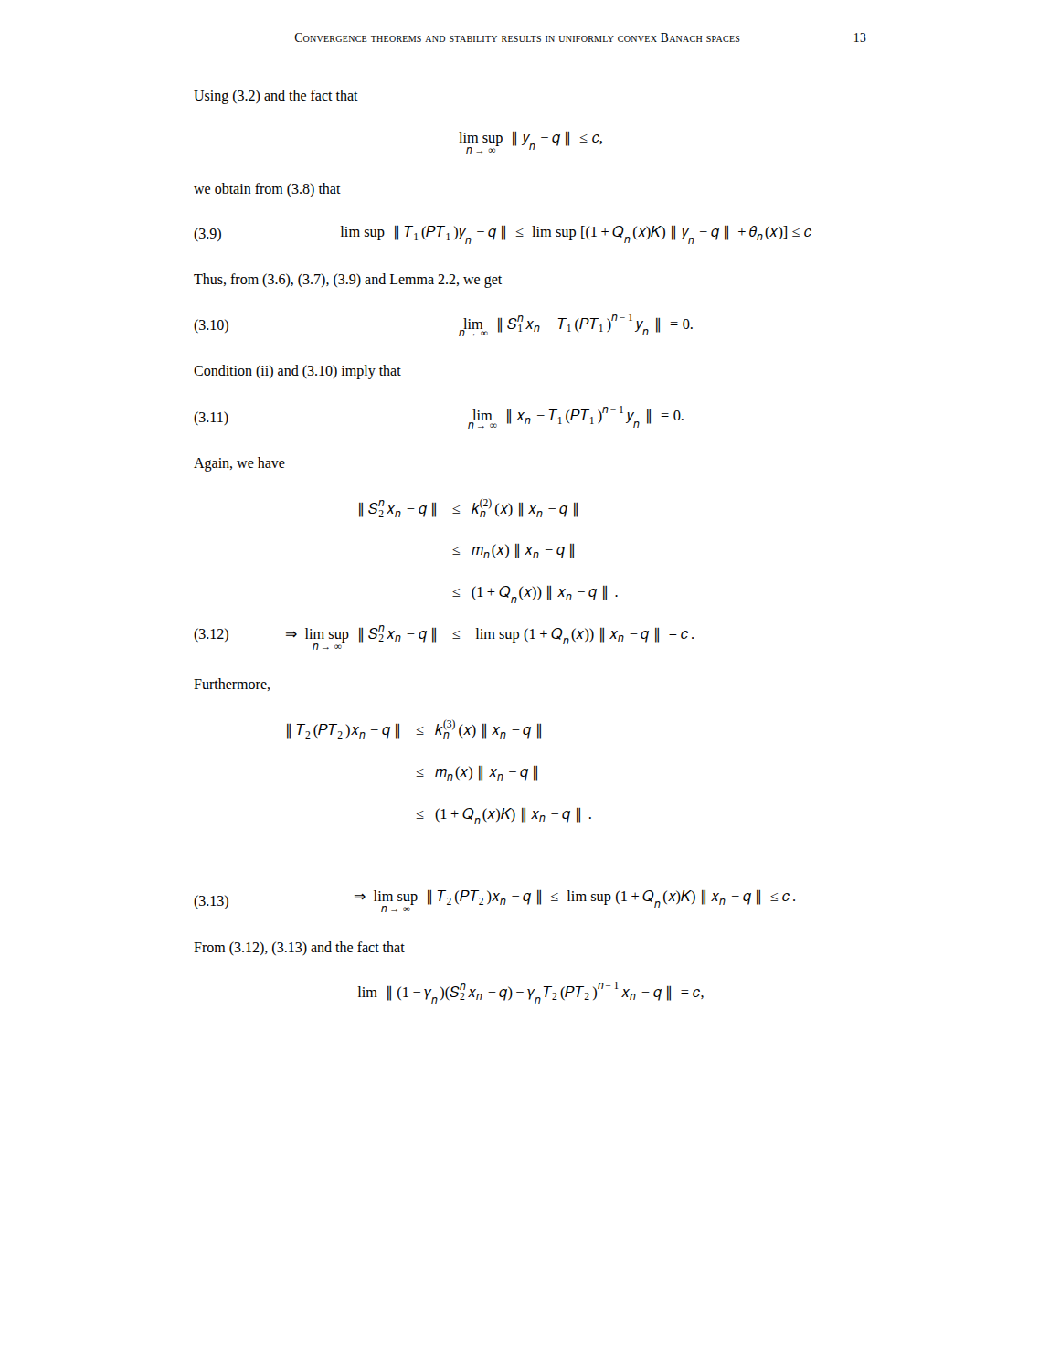Convergence theorems and stability results in uniformly convex Banach spaces 13
Using (3.2) and the fact that
lim sup n→∞ ∥yn−q∥ ≤c,
we obtain from (3.8) that
(3.9)
lim sup ∥T1 (PT1) yn−q∥ ≤ lim sup [ (1+Qn(x)K) ∥yn−q∥ + θn(x) ] ≤c
Thus, from (3.6), (3.7), (3.9) and Lemma 2.2, we get
(3.10)
lim n→∞ ∥ S1nxn − T1 (PT1)n−1 yn ∥ =0.
Condition (ii) and (3.10) imply that
(3.11)
lim n→∞ ∥ xn − T1 (PT1)n−1 yn ∥ =0.
Again, we have
∥S2nxn−q∥
≤
kn(2) (x) ∥xn−q∥
≤
mn(x) ∥xn−q∥
≤
(1+Qn(x)) ∥xn−q∥.
(3.12)
⇒ lim sup n→∞ ∥S2nxn−q∥
≤
lim sup (1+Qn(x)) ∥xn−q∥ =c.
Furthermore,
∥T2 (PT2) xn−q∥
≤
kn(3) (x) ∥xn−q∥
≤
mn(x) ∥xn−q∥
≤
(1+Qn(x)K) ∥xn−q∥.
(3.13)
⇒ lim sup n→∞ ∥T2 (PT2) xn−q∥ ≤ lim sup (1+Qn(x)K) ∥xn−q∥ ≤c.
From (3.12), (3.13) and the fact that
lim ∥ (1−γn) (S2nxn−q) − γn T2 (PT2)n−1 xn−q ∥ =c,